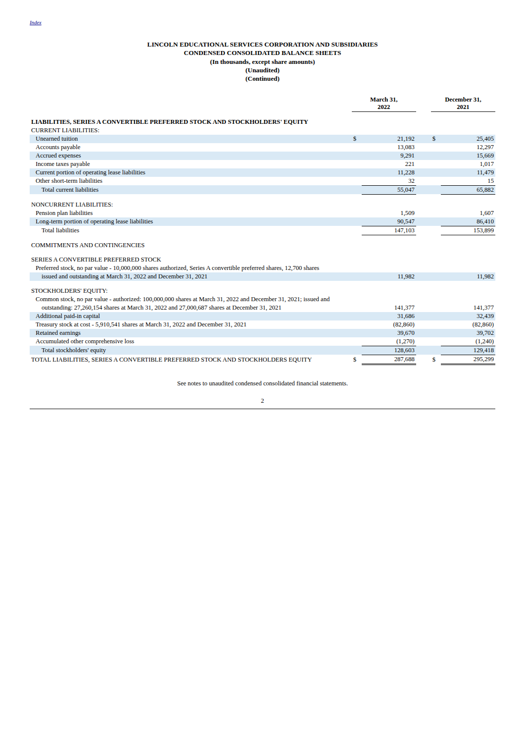Index
LINCOLN EDUCATIONAL SERVICES CORPORATION AND SUBSIDIARIES
CONDENSED CONSOLIDATED BALANCE SHEETS
(In thousands, except share amounts)
(Unaudited)
(Continued)
| | | March 31, 2022 | | December 31, 2021 |
| LIABILITIES, SERIES A CONVERTIBLE PREFERRED STOCK AND STOCKHOLDERS' EQUITY | | | | | | |
| CURRENT LIABILITIES: | | | | | | |
| Unearned tuition | | $ | 21,192 | | $ | 25,405 |
| Accounts payable | | | 13,083 | | | 12,297 |
| Accrued expenses | | | 9,291 | | | 15,669 |
| Income taxes payable | | | 221 | | | 1,017 |
| Current portion of operating lease liabilities | | | 11,228 | | | 11,479 |
| Other short-term liabilities | | | 32 | | | 15 |
| Total current liabilities | | | 55,047 | | | 65,882 |
| NONCURRENT LIABILITIES: | | | | | | |
| Pension plan liabilities | | | 1,509 | | | 1,607 |
| Long-term portion of operating lease liabilities | | | 90,547 | | | 86,410 |
| Total liabilities | | | 147,103 | | | 153,899 |
| COMMITMENTS AND CONTINGENCIES | | | | | | |
| SERIES A CONVERTIBLE PREFERRED STOCK | | | | | | |
| Preferred stock, no par value - 10,000,000 shares authorized, Series A convertible preferred shares, 12,700 shares | | | | | | |
| issued and outstanding at March 31, 2022 and December 31, 2021 | | | 11,982 | | | 11,982 |
| STOCKHOLDERS' EQUITY: | | | | | | |
| Common stock, no par value - authorized: 100,000,000 shares at March 31, 2022 and December 31, 2021; issued and | | | | | | |
| outstanding: 27,260,154 shares at March 31, 2022 and 27,000,687 shares at December 31, 2021 | | | 141,377 | | | 141,377 |
| Additional paid-in capital | | | 31,686 | | | 32,439 |
| Treasury stock at cost - 5,910,541 shares at March 31, 2022 and December 31, 2021 | | | (82,860) | | | (82,860) |
| Retained earnings | | | 39,670 | | | 39,702 |
| Accumulated other comprehensive loss | | | (1,270) | | | (1,240) |
| Total stockholders' equity | | | 128,603 | | | 129,418 |
| TOTAL LIABILITIES, SERIES A CONVERTIBLE PREFERRED STOCK AND STOCKHOLDERS EQUITY | | $ | 287,688 | | $ | 295,299 |
See notes to unaudited condensed consolidated financial statements.
2